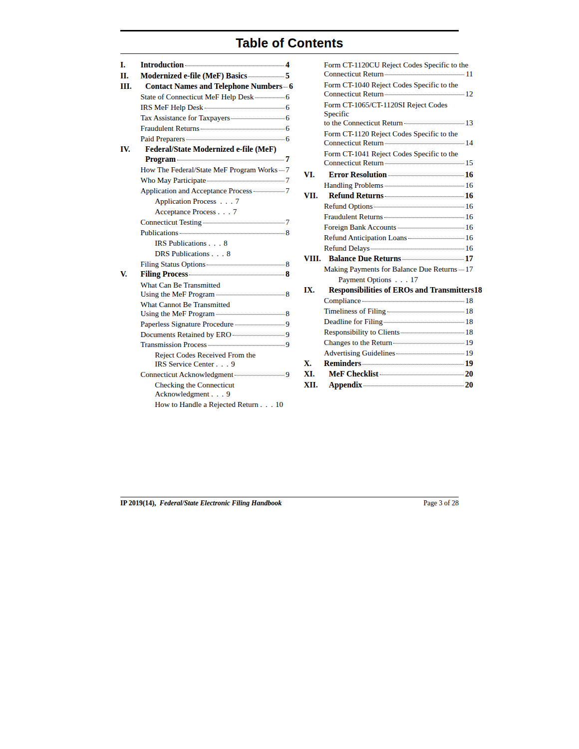Table of Contents
I. Introduction 4
II. Modernized e-file (MeF) Basics 5
III. Contact Names and Telephone Numbers 6
State of Connecticut MeF Help Desk 6
IRS MeF Help Desk 6
Tax Assistance for Taxpayers 6
Fraudulent Returns 6
Paid Preparers 6
IV. Federal/State Modernized e-file (MeF)
Program 7
How The Federal/State MeF Program Works 7
Who May Participate 7
Application and Acceptance Process 7
Application Process . . . 7
Acceptance Process . . . 7
Connecticut Testing 7
Publications 8
IRS Publications . . . 8
DRS Publications . . . 8
Filing Status Options 8
V. Filing Process 8
What Can Be Transmitted Using the MeF Program 8
What Cannot Be Transmitted Using the MeF Program 8
Paperless Signature Procedure 9
Documents Retained by ERO 9
Transmission Process 9
Reject Codes Received From the
IRS Service Center . . . 9
Connecticut Acknowledgment 9
Checking the Connecticut
Acknowledgment . . . 9
How to Handle a Rejected Return . . . 10
Form CT-1120CU Reject Codes Specific to the Connecticut Return 11
Form CT-1040 Reject Codes Specific to the Connecticut Return 12
Form CT-1065/CT-1120SI Reject Codes Specific to the Connecticut Return 13
Form CT-1120 Reject Codes Specific to the Connecticut Return 14
Form CT-1041 Reject Codes Specific to the Connecticut Return 15
VI. Error Resolution 16
Handling Problems 16
VII. Refund Returns 16
Refund Options 16
Fraudulent Returns 16
Foreign Bank Accounts 16
Refund Anticipation Loans 16
Refund Delays 16
VIII. Balance Due Returns 17
Making Payments for Balance Due Returns 17
Payment Options . . . 17
IX. Responsibilities of EROs and Transmitters 18
Compliance 18
Timeliness of Filing 18
Deadline for Filing 18
Responsibility to Clients 18
Changes to the Return 19
Advertising Guidelines 19
X. Reminders 19
XI. MeF Checklist 20
XII. Appendix 20
IP 2019(14), Federal/State Electronic Filing Handbook
Page 3 of 28